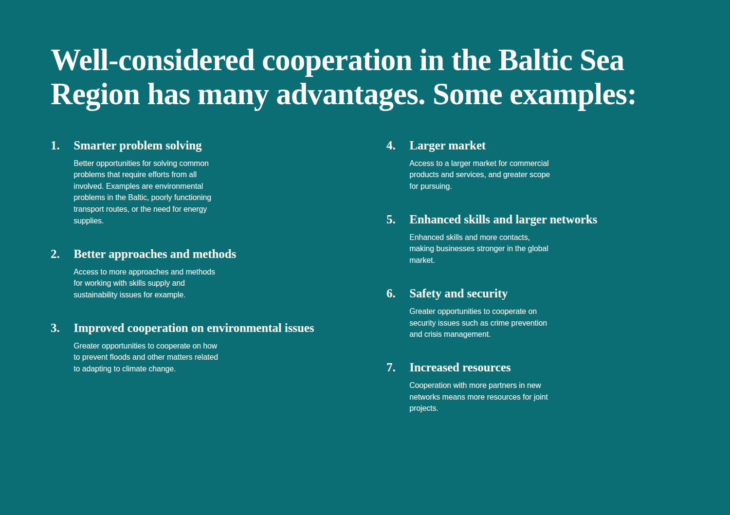Well-considered cooperation in the Baltic Sea Region has many advantages. Some examples:
1.
Smarter problem solving
Better opportunities for solving common problems that require efforts from all involved. Examples are environmental problems in the Baltic, poorly functioning transport routes, or the need for energy supplies.
2.
Better approaches and methods
Access to more approaches and methods for working with skills supply and sustainability issues for example.
3.
Improved cooperation on environmental issues
Greater opportunities to cooperate on how to prevent floods and other matters related to adapting to climate change.
4.
Larger market
Access to a larger market for commercial products and services, and greater scope for pursuing.
5.
Enhanced skills and larger networks
Enhanced skills and more contacts, making businesses stronger in the global market.
6.
Safety and security
Greater opportunities to cooperate on security issues such as crime prevention and crisis management.
7.
Increased resources
Cooperation with more partners in new networks means more resources for joint projects.